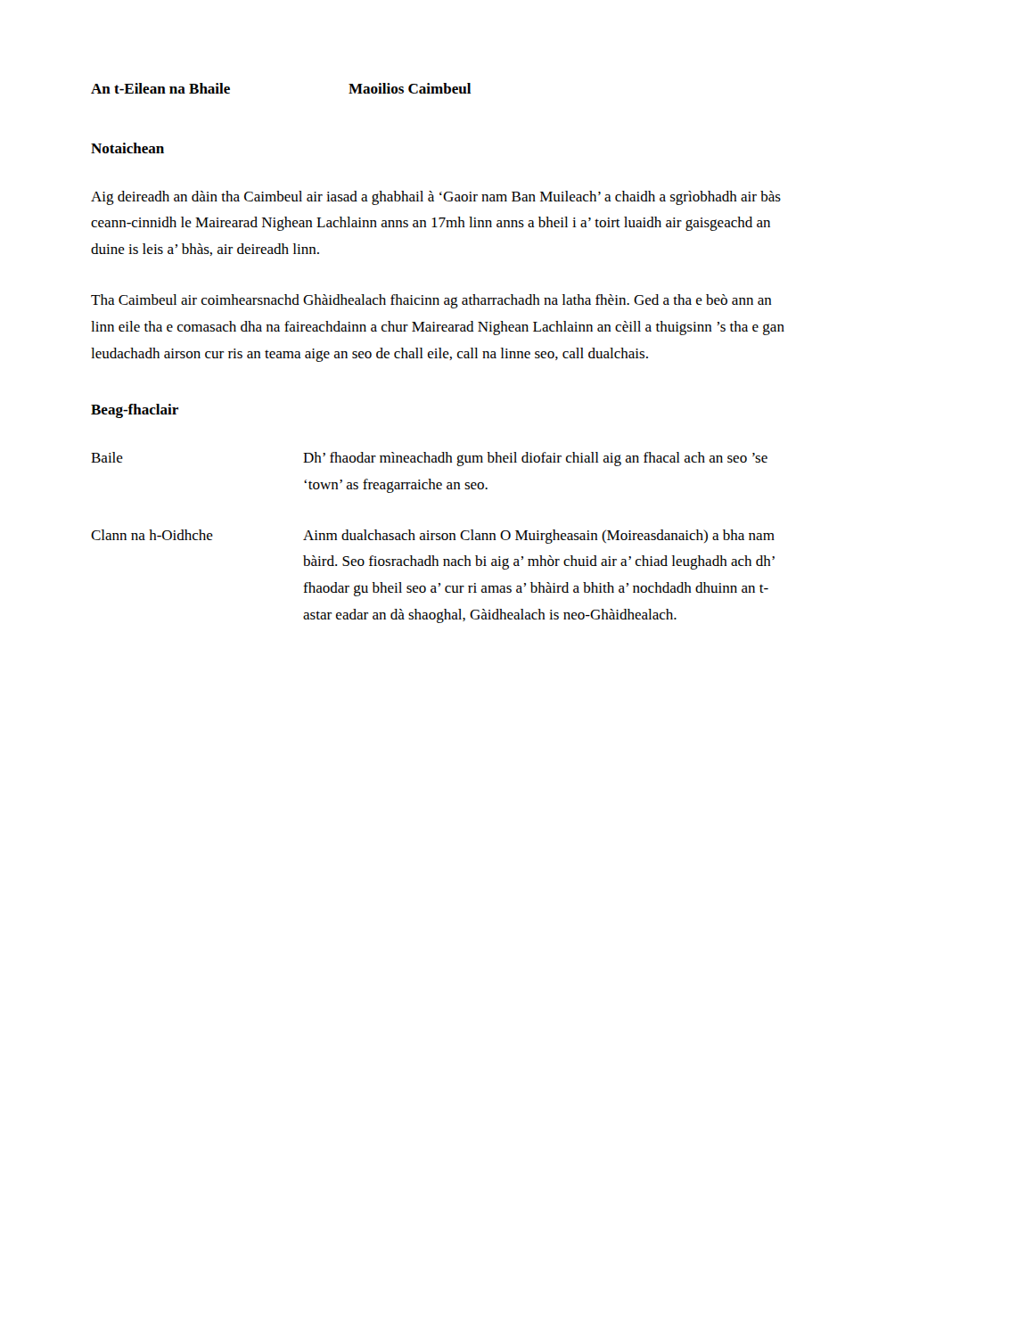An t-Eilean na Bhaile Maoilios Caimbeul
Notaichean
Aig deireadh an dàin tha Caimbeul air iasad a ghabhail à ‘Gaoir nam Ban Muileach’ a chaidh a sgrìobhadh air bàs ceann-cinnidh le Mairearad Nighean Lachlainn anns an 17mh linn anns a bheil i a’ toirt luaidh air gaisgeachd an duine is leis a’ bhàs, air deireadh linn.
Tha Caimbeul air coimhearsnachd Ghàidhealach fhaicinn ag atharrachadh na latha fhèin. Ged a tha e beò ann an linn eile tha e comasach dha na faireachdainn a chur Mairearad Nighean Lachlainn an cèill a thuigsinn ’s tha e gan leudachadh airson cur ris an teama aige an seo de chall eile, call na linne seo, call dualchais.
Beag-fhaclair
Baile
Dh’ fhaodar mìneachadh gum bheil diofair chiall aig an fhacal ach an seo ’se ‘town’ as freagarraiche an seo.
Clann na h-Oidhche
Ainm dualchasach airson Clann O Muirgheasain (Moireasdanaich) a bha nam bàird. Seo fiosrachadh nach bi aig a’ mhòr chuid air a’ chiad leughadh ach dh’ fhaodar gu bheil seo a’ cur ri amas a’ bhàird a bhith a’ nochdadh dhuinn an t-astar eadar an dà shaoghal, Gàidhealach is neo-Ghàidhealach.